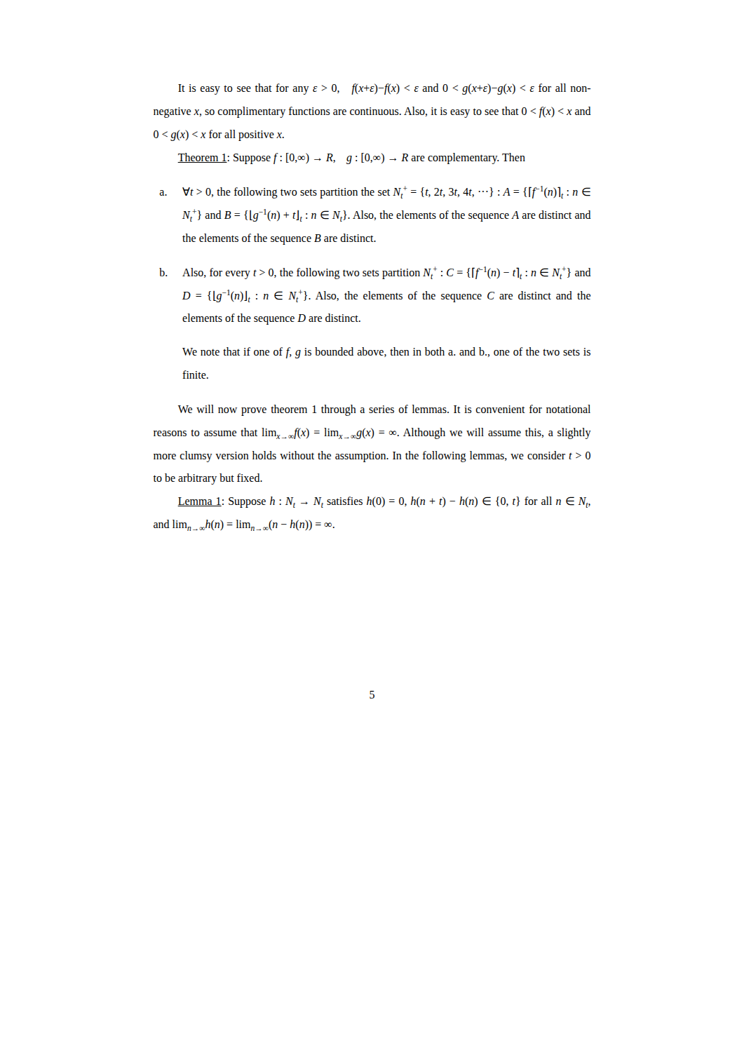It is easy to see that for any ε > 0, f(x+ε)−f(x) < ε and 0 < g(x+ε)−g(x) < ε for all non-negative x, so complimentary functions are continuous. Also, it is easy to see that 0 < f(x) < x and 0 < g(x) < x for all positive x.
Theorem 1: Suppose f : [0,∞) → R, g : [0,∞) → R are complementary. Then
a.
∀t > 0, the following two sets partition the set Nt+ = {t, 2t, 3t, 4t, ···} : A = { f−1(n)t : n ∈ Nt+} and B = { g−1(n) + tt : n ∈ Nt}. Also, the elements of the sequence A are distinct and the elements of the sequence B are distinct.
b.
Also, for every t > 0, the following two sets partition Nt+ : C = { f−1(n) − tt : n ∈ Nt+} and D = { g−1(n)t : n ∈ Nt+}. Also, the elements of the sequence C are distinct and the elements of the sequence D are distinct.
We note that if one of f, g is bounded above, then in both a. and b., one of the two sets is finite.
We will now prove theorem 1 through a series of lemmas. It is convenient for notational reasons to assume that limx→∞f(x) = limx→∞g(x) = ∞. Although we will assume this, a slightly more clumsy version holds without the assumption. In the following lemmas, we consider t > 0 to be arbitrary but fixed.
Lemma 1: Suppose h : Nt → Nt satisfies h(0) = 0, h(n + t) − h(n) ∈ {0, t} for all n ∈ Nt, and limn→∞h(n) = limn→∞(n − h(n)) = ∞.
5